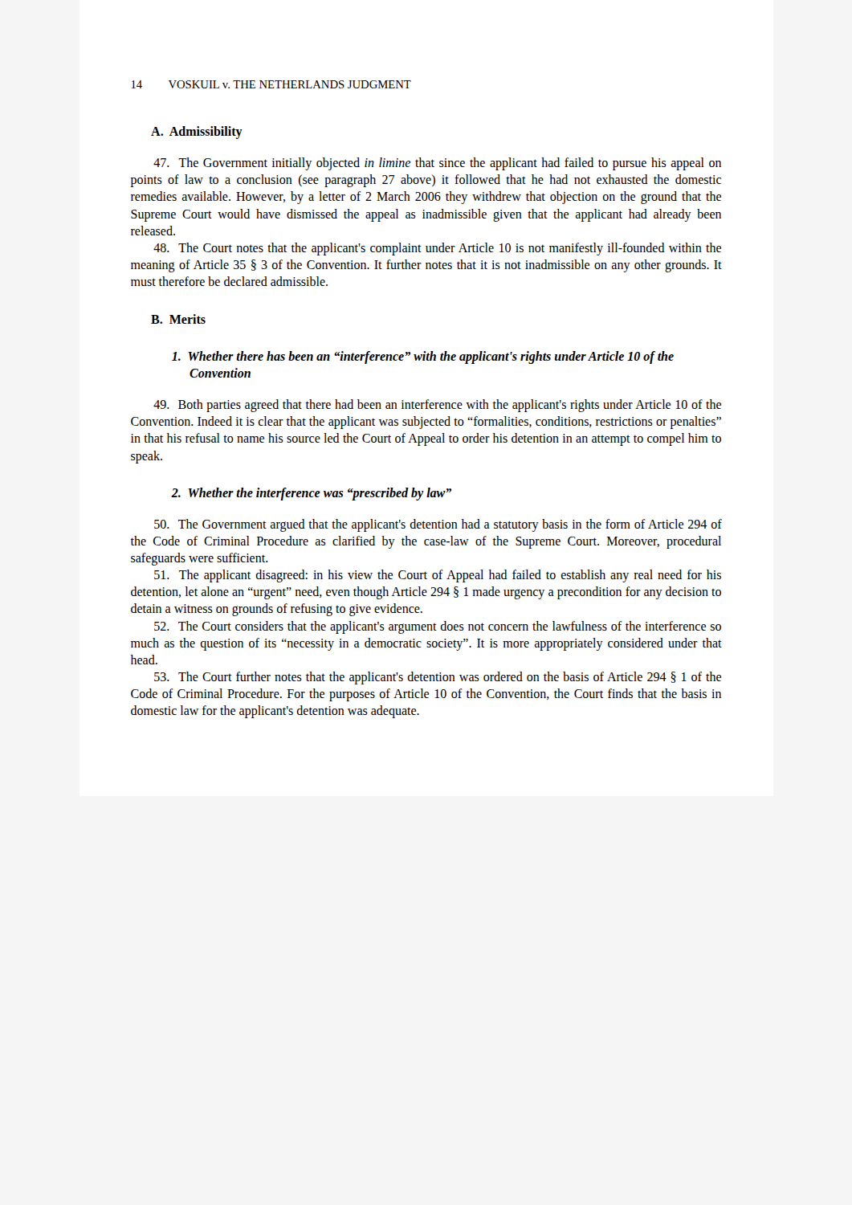14 VOSKUIL v. THE NETHERLANDS JUDGMENT
A. Admissibility
47. The Government initially objected in limine that since the applicant had failed to pursue his appeal on points of law to a conclusion (see paragraph 27 above) it followed that he had not exhausted the domestic remedies available. However, by a letter of 2 March 2006 they withdrew that objection on the ground that the Supreme Court would have dismissed the appeal as inadmissible given that the applicant had already been released.
48. The Court notes that the applicant's complaint under Article 10 is not manifestly ill-founded within the meaning of Article 35 § 3 of the Convention. It further notes that it is not inadmissible on any other grounds. It must therefore be declared admissible.
B. Merits
1. Whether there has been an “interference” with the applicant's rights under Article 10 of the Convention
49. Both parties agreed that there had been an interference with the applicant's rights under Article 10 of the Convention. Indeed it is clear that the applicant was subjected to “formalities, conditions, restrictions or penalties” in that his refusal to name his source led the Court of Appeal to order his detention in an attempt to compel him to speak.
2. Whether the interference was “prescribed by law”
50. The Government argued that the applicant's detention had a statutory basis in the form of Article 294 of the Code of Criminal Procedure as clarified by the case-law of the Supreme Court. Moreover, procedural safeguards were sufficient.
51. The applicant disagreed: in his view the Court of Appeal had failed to establish any real need for his detention, let alone an “urgent” need, even though Article 294 § 1 made urgency a precondition for any decision to detain a witness on grounds of refusing to give evidence.
52. The Court considers that the applicant's argument does not concern the lawfulness of the interference so much as the question of its “necessity in a democratic society”. It is more appropriately considered under that head.
53. The Court further notes that the applicant's detention was ordered on the basis of Article 294 § 1 of the Code of Criminal Procedure. For the purposes of Article 10 of the Convention, the Court finds that the basis in domestic law for the applicant's detention was adequate.